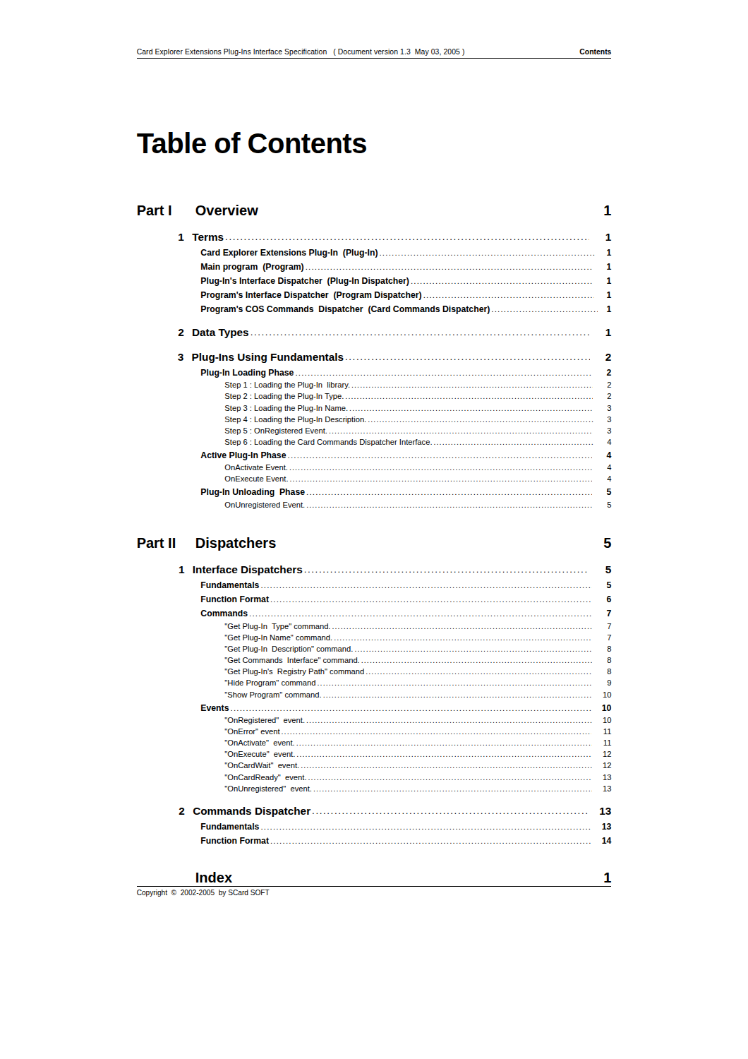Card Explorer Extensions Plug-Ins Interface Specification ( Document version 1.3 May 03, 2005 )
Contents
Table of Contents
Part I
Overview
1
1
Terms
.....................................................................................................................
1
Card Explorer Extensions Plug-In (Plug-In)
.................................................................................................................
1
Main program (Program)
.................................................................................................................................
1
Plug-In's Interface Dispatcher (Plug-In Dispatcher)
.........................................................................................
1
Program's Interface Dispatcher (Program Dispatcher)
.....................................................................................
1
Program's COS Commands Dispatcher (Card Commands Dispatcher)
.................................................................
1
2
Data Types
..............................................................................................................
1
3
Plug-Ins Using Fundamentals
.................................................................................
2
Plug-In Loading Phase
.....................................................................................................................................
2
Step 1 : Loading the Plug-In library.
.........................................................................................................................
2
Step 2 : Loading the Plug-In Type.
.............................................................................................................................
2
Step 3 : Loading the Plug-In Name.
...........................................................................................................................
3
Step 4 : Loading the Plug-In Description.
...................................................................................................................
3
Step 5 : OnRegistered Event.
.................................................................................................................................
3
Step 6 : Loading the Card Commands Dispatcher Interface.
.................................................................................
4
Active Plug-In Phase
.........................................................................................................................................
4
OnActivate Event.
.................................................................................................................................................
4
OnExecute Event.
.................................................................................................................................................
4
Plug-In Unloading Phase
.................................................................................................................................
5
OnUnregistered Event.
.........................................................................................................................................
5
Part II
Dispatchers
5
1
Interface Dispatchers
.........................................................................................
5
Fundamentals
.................................................................................................................................................
5
Function Format
.............................................................................................................................................
6
Commands
.....................................................................................................................................................
7
"Get Plug-In Type" command.
.............................................................................................................................
7
"Get Plug-In Name" command.
.............................................................................................................................
7
"Get Plug-In Description" command.
.................................................................................................................
8
"Get Commands Interface" command.
.............................................................................................................
8
"Get Plug-In's Registry Path" command
.............................................................................................................
8
"Hide Program" command
.....................................................................................................................................
9
"Show Program" command.
.................................................................................................................................
10
Events
.............................................................................................................................................................
10
"OnRegistered" event.
.........................................................................................................................................
10
"OnError" event
.................................................................................................................................................
11
"OnActivate" event.
.............................................................................................................................................
11
"OnExecute" event.
.............................................................................................................................................
12
"OnCardWait" event.
.............................................................................................................................................
12
"OnCardReady" event.
.........................................................................................................................................
13
"OnUnregistered" event.
.....................................................................................................................................
13
2
Commands Dispatcher
.....................................................................................
13
Fundamentals
.............................................................................................................................................
13
Function Format
.........................................................................................................................................
14
Index
1
Copyright © 2002-2005 by SCard SOFT